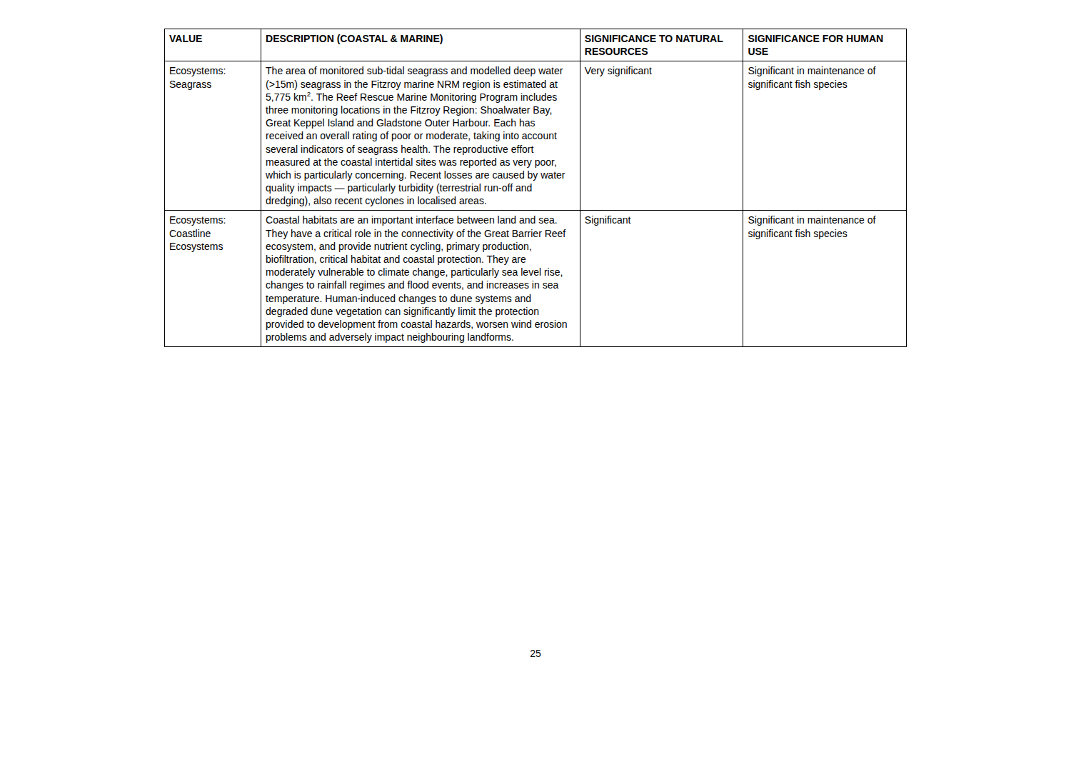| VALUE | DESCRIPTION (COASTAL & MARINE) | SIGNIFICANCE TO NATURAL RESOURCES | SIGNIFICANCE FOR HUMAN USE |
| --- | --- | --- | --- |
| Ecosystems: Seagrass | The area of monitored sub-tidal seagrass and modelled deep water (>15m) seagrass in the Fitzroy marine NRM region is estimated at 5,775 km 2 . The Reef Rescue Marine Monitoring Program includes three monitoring locations in the Fitzroy Region: Shoalwater Bay, Great Keppel Island and Gladstone Outer Harbour. Each has received an overall rating of poor or moderate, taking into account several indicators of seagrass health. The reproductive effort measured at the coastal intertidal sites was reported as very poor, which is particularly concerning. Recent losses are caused by water quality impacts — particularly turbidity (terrestrial run-off and dredging), also recent cyclones in localised areas. | Very significant | Significant in maintenance of significant fish species |
| Ecosystems: Coastline Ecosystems | Coastal habitats are an important interface between land and sea. They have a critical role in the connectivity of the Great Barrier Reef ecosystem, and provide nutrient cycling, primary production, biofiltration, critical habitat and coastal protection. They are moderately vulnerable to climate change, particularly sea level rise, changes to rainfall regimes and flood events, and increases in sea temperature. Human-induced changes to dune systems and degraded dune vegetation can significantly limit the protection provided to development from coastal hazards, worsen wind erosion problems and adversely impact neighbouring landforms. | Significant | Significant in maintenance of significant fish species |
25